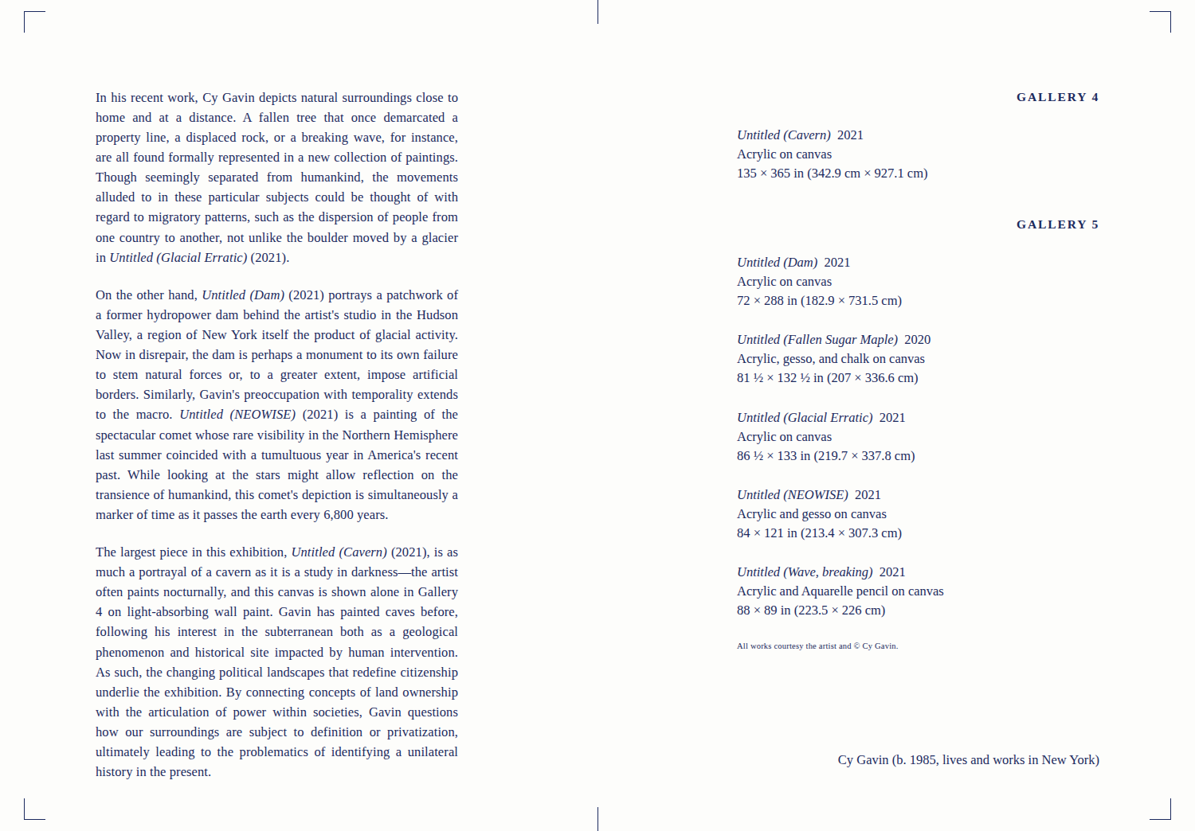In his recent work, Cy Gavin depicts natural surroundings close to home and at a distance. A fallen tree that once demarcated a property line, a displaced rock, or a breaking wave, for instance, are all found formally represented in a new collection of paintings. Though seemingly separated from humankind, the movements alluded to in these particular subjects could be thought of with regard to migratory patterns, such as the dispersion of people from one country to another, not unlike the boulder moved by a glacier in Untitled (Glacial Erratic) (2021).
On the other hand, Untitled (Dam) (2021) portrays a patchwork of a former hydropower dam behind the artist's studio in the Hudson Valley, a region of New York itself the product of glacial activity. Now in disrepair, the dam is perhaps a monument to its own failure to stem natural forces or, to a greater extent, impose artificial borders. Similarly, Gavin's preoccupation with temporality extends to the macro. Untitled (NEOWISE) (2021) is a painting of the spectacular comet whose rare visibility in the Northern Hemisphere last summer coincided with a tumultuous year in America's recent past. While looking at the stars might allow reflection on the transience of humankind, this comet's depiction is simultaneously a marker of time as it passes the earth every 6,800 years.
The largest piece in this exhibition, Untitled (Cavern) (2021), is as much a portrayal of a cavern as it is a study in darkness—the artist often paints nocturnally, and this canvas is shown alone in Gallery 4 on light-absorbing wall paint. Gavin has painted caves before, following his interest in the subterranean both as a geological phenomenon and historical site impacted by human intervention. As such, the changing political landscapes that redefine citizenship underlie the exhibition. By connecting concepts of land ownership with the articulation of power within societies, Gavin questions how our surroundings are subject to definition or privatization, ultimately leading to the problematics of identifying a unilateral history in the present.
Gallery 4
Untitled (Cavern) 2021
Acrylic on canvas
135 × 365 in (342.9 cm × 927.1 cm)
Gallery 5
Untitled (Dam) 2021
Acrylic on canvas
72 × 288 in (182.9 × 731.5 cm)
Untitled (Fallen Sugar Maple) 2020
Acrylic, gesso, and chalk on canvas
81 ½ × 132 ½ in (207 × 336.6 cm)
Untitled (Glacial Erratic) 2021
Acrylic on canvas
86 ½ × 133 in (219.7 × 337.8 cm)
Untitled (NEOWISE) 2021
Acrylic and gesso on canvas
84 × 121 in (213.4 × 307.3 cm)
Untitled (Wave, breaking) 2021
Acrylic and Aquarelle pencil on canvas
88 × 89 in (223.5 × 226 cm)
All works courtesy the artist and © Cy Gavin.
Cy Gavin (b. 1985, lives and works in New York)